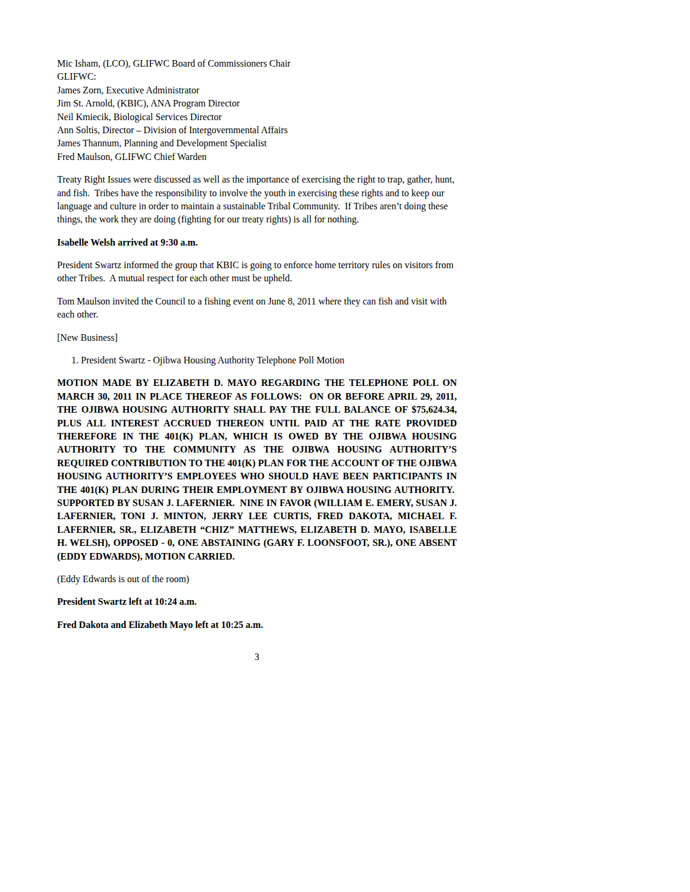Mic Isham, (LCO), GLIFWC Board of Commissioners Chair
GLIFWC:
James Zorn, Executive Administrator
Jim St. Arnold, (KBIC), ANA Program Director
Neil Kmiecik, Biological Services Director
Ann Soltis, Director – Division of Intergovernmental Affairs
James Thannum, Planning and Development Specialist
Fred Maulson, GLIFWC Chief Warden
Treaty Right Issues were discussed as well as the importance of exercising the right to trap, gather, hunt, and fish. Tribes have the responsibility to involve the youth in exercising these rights and to keep our language and culture in order to maintain a sustainable Tribal Community. If Tribes aren’t doing these things, the work they are doing (fighting for our treaty rights) is all for nothing.
Isabelle Welsh arrived at 9:30 a.m.
President Swartz informed the group that KBIC is going to enforce home territory rules on visitors from other Tribes. A mutual respect for each other must be upheld.
Tom Maulson invited the Council to a fishing event on June 8, 2011 where they can fish and visit with each other.
[New Business]
President Swartz - Ojibwa Housing Authority Telephone Poll Motion
Motion made by Elizabeth D. Mayo regarding the telephone poll on March 30, 2011 in place thereof as follows: On or before April 29, 2011, the Ojibwa Housing Authority shall pay the full balance of $75,624.34, plus all interest accrued thereon until paid at the rate provided therefore in the 401(k) Plan, which is owed by the Ojibwa Housing Authority to the Community as the Ojibwa Housing Authority’s required contribution to the 401(k) Plan for the account of the Ojibwa Housing Authority’s employees who should have been participants in the 401(k) Plan during their employment by Ojibwa Housing Authority. Supported by Susan J. LaFernier. Nine in favor (William E. Emery, Susan J. LaFernier, Toni J. Minton, Jerry Lee Curtis, Fred Dakota, Michael F. LaFernier, Sr., Elizabeth “Chiz” Matthews, Elizabeth D. Mayo, Isabelle H. Welsh), Opposed - 0, One abstaining (Gary F. Loonsfoot, Sr.), One absent (Eddy Edwards), Motion carried.
(Eddy Edwards is out of the room)
President Swartz left at 10:24 a.m.
Fred Dakota and Elizabeth Mayo left at 10:25 a.m.
3